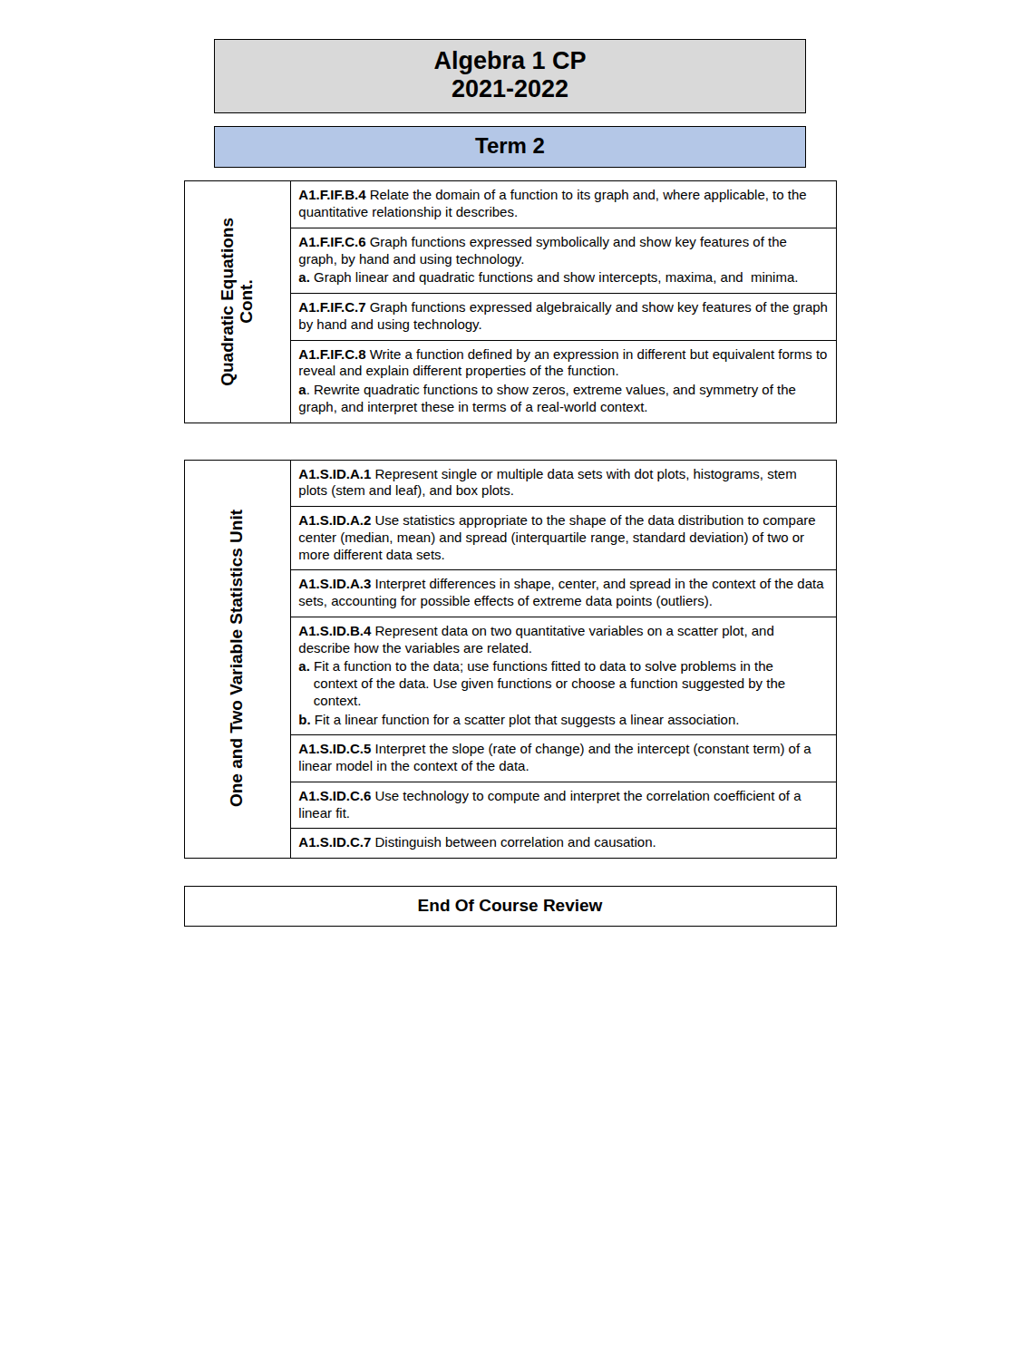Algebra 1 CP
2021-2022
Term 2
| Quadratic Equations Cont. | A1.F.IF.B.4 Relate the domain of a function to its graph and, where applicable, to the quantitative relationship it describes. |
| A1.F.IF.C.6 Graph functions expressed symbolically and show key features of the graph, by hand and using technology. a. Graph linear and quadratic functions and show intercepts, maxima, and minima. |
| A1.F.IF.C.7 Graph functions expressed algebraically and show key features of the graph by hand and using technology. |
| A1.F.IF.C.8 Write a function defined by an expression in different but equivalent forms to reveal and explain different properties of the function. a . Rewrite quadratic functions to show zeros, extreme values, and symmetry of the graph, and interpret these in terms of a real-world context. |
| One and Two Variable Statistics Unit | A1.S.ID.A.1 Represent single or multiple data sets with dot plots, histograms, stem plots (stem and leaf), and box plots. |
| A1.S.ID.A.2 Use statistics appropriate to the shape of the data distribution to compare center (median, mean) and spread (interquartile range, standard deviation) of two or more different data sets. |
| A1.S.ID.A.3 Interpret differences in shape, center, and spread in the context of the data sets, accounting for possible effects of extreme data points (outliers). |
| A1.S.ID.B.4 Represent data on two quantitative variables on a scatter plot, and describe how the variables are related. a. Fit a function to the data; use functions fitted to data to solve problems in the context of the data. Use given functions or choose a function suggested by the context. b. Fit a linear function for a scatter plot that suggests a linear association. |
| A1.S.ID.C.5 Interpret the slope (rate of change) and the intercept (constant term) of a linear model in the context of the data. |
| A1.S.ID.C.6 Use technology to compute and interpret the correlation coefficient of a linear fit. |
| A1.S.ID.C.7 Distinguish between correlation and causation. |
End Of Course Review